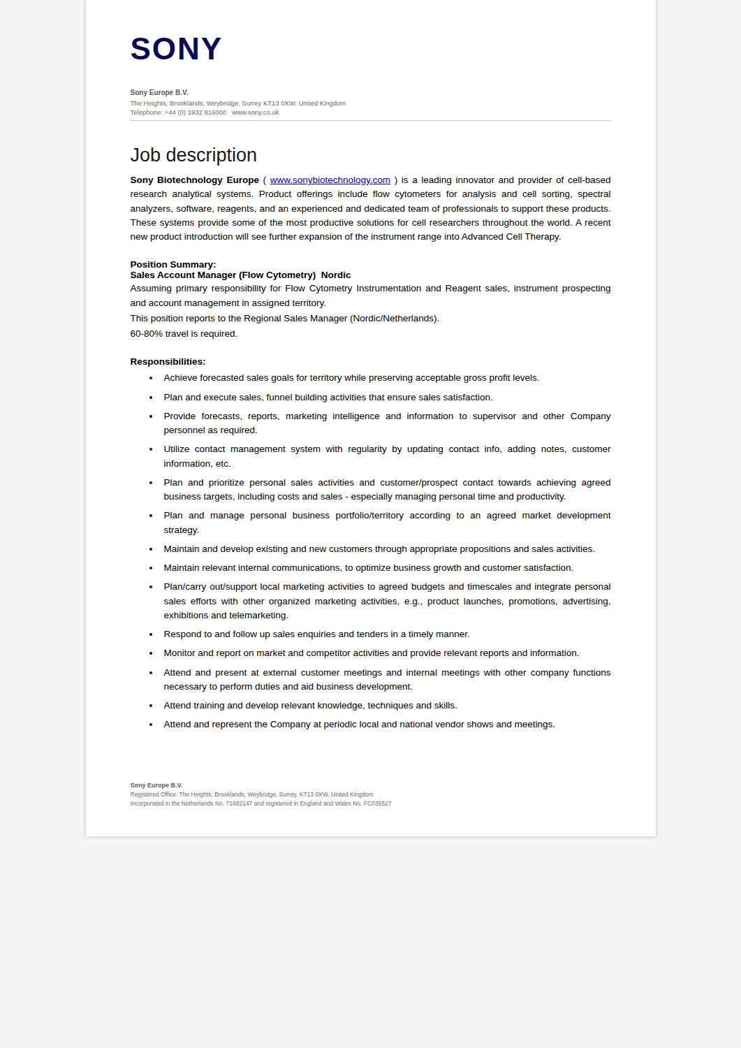SONY
Sony Europe B.V.
The Heights, Brooklands, Weybridge, Surrey KT13 0XW, United Kingdom
Telephone: +44 (0) 1932 816000 www.sony.co.uk
Job description
Sony Biotechnology Europe ( www.sonybiotechnology.com ) is a leading innovator and provider of cell-based research analytical systems. Product offerings include flow cytometers for analysis and cell sorting, spectral analyzers, software, reagents, and an experienced and dedicated team of professionals to support these products. These systems provide some of the most productive solutions for cell researchers throughout the world. A recent new product introduction will see further expansion of the instrument range into Advanced Cell Therapy.
Position Summary:
Sales Account Manager (Flow Cytometry) Nordic
Assuming primary responsibility for Flow Cytometry Instrumentation and Reagent sales, instrument prospecting and account management in assigned territory.
This position reports to the Regional Sales Manager (Nordic/Netherlands).
60-80% travel is required.
Responsibilities:
Achieve forecasted sales goals for territory while preserving acceptable gross profit levels.
Plan and execute sales, funnel building activities that ensure sales satisfaction.
Provide forecasts, reports, marketing intelligence and information to supervisor and other Company personnel as required.
Utilize contact management system with regularity by updating contact info, adding notes, customer information, etc.
Plan and prioritize personal sales activities and customer/prospect contact towards achieving agreed business targets, including costs and sales - especially managing personal time and productivity.
Plan and manage personal business portfolio/territory according to an agreed market development strategy.
Maintain and develop existing and new customers through appropriate propositions and sales activities.
Maintain relevant internal communications, to optimize business growth and customer satisfaction.
Plan/carry out/support local marketing activities to agreed budgets and timescales and integrate personal sales efforts with other organized marketing activities, e.g., product launches, promotions, advertising, exhibitions and telemarketing.
Respond to and follow up sales enquiries and tenders in a timely manner.
Monitor and report on market and competitor activities and provide relevant reports and information.
Attend and present at external customer meetings and internal meetings with other company functions necessary to perform duties and aid business development.
Attend training and develop relevant knowledge, techniques and skills.
Attend and represent the Company at periodic local and national vendor shows and meetings.
Sony Europe B.V.
Registered Office: The Heights, Brooklands, Weybridge, Surrey, KT13 0XW, United Kingdom
Incorporated in the Netherlands No. 71682147 and registered in England and Wales No. FC035527